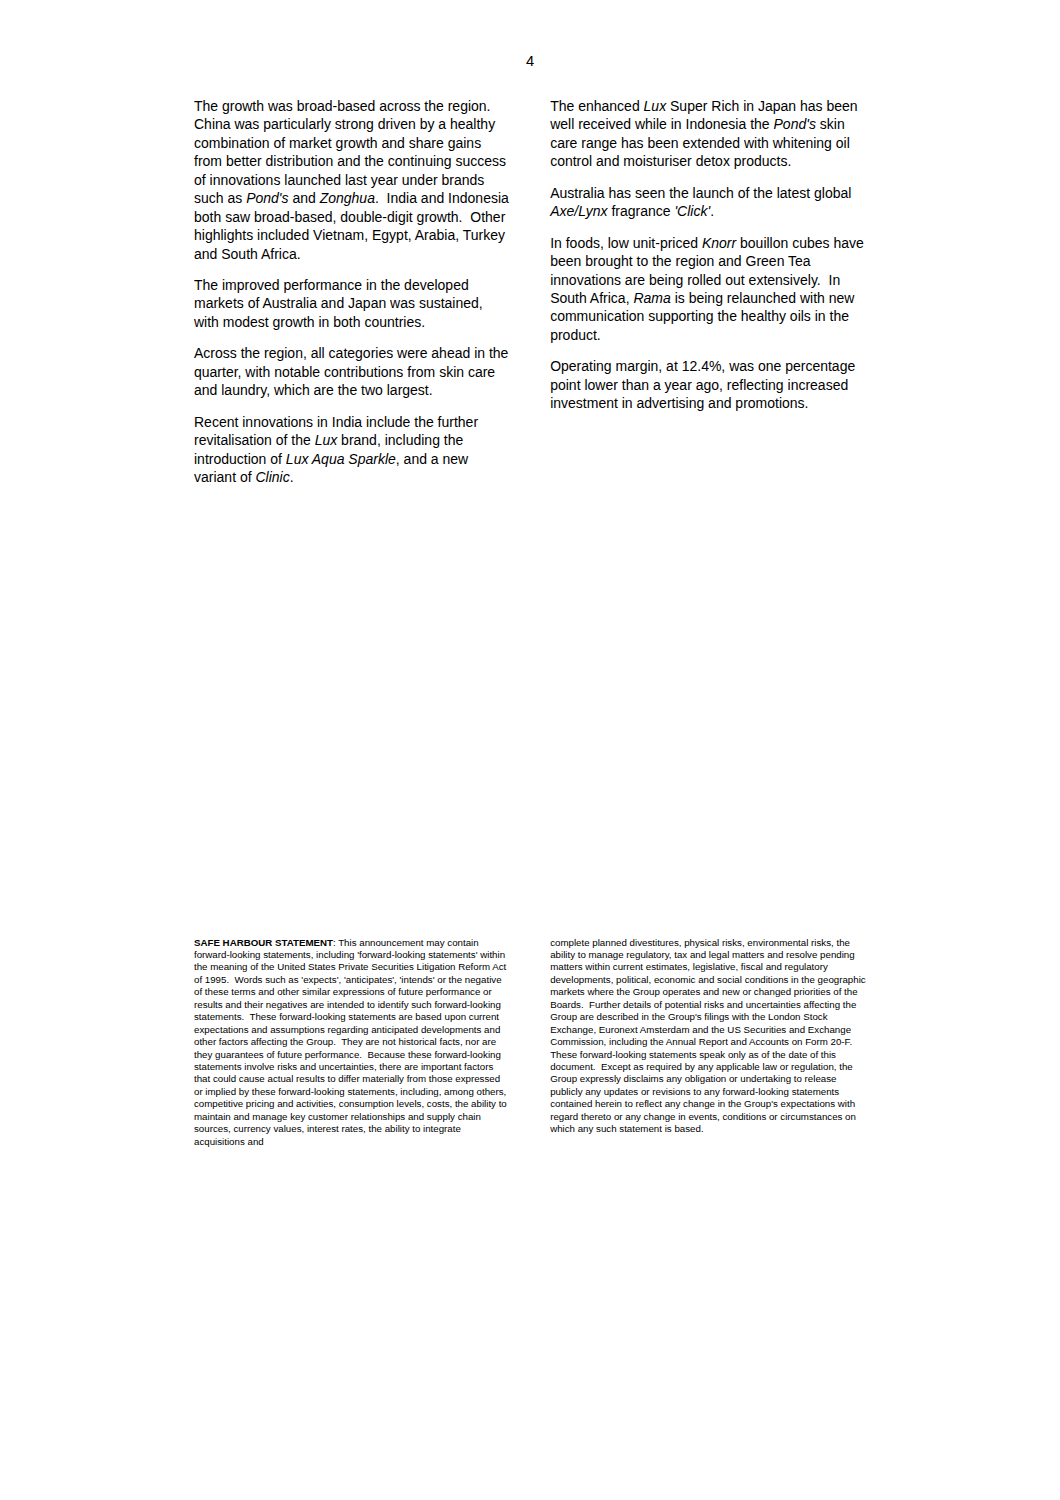4
The growth was broad-based across the region. China was particularly strong driven by a healthy combination of market growth and share gains from better distribution and the continuing success of innovations launched last year under brands such as Pond's and Zonghua. India and Indonesia both saw broad-based, double-digit growth. Other highlights included Vietnam, Egypt, Arabia, Turkey and South Africa.
The improved performance in the developed markets of Australia and Japan was sustained, with modest growth in both countries.
Across the region, all categories were ahead in the quarter, with notable contributions from skin care and laundry, which are the two largest.
Recent innovations in India include the further revitalisation of the Lux brand, including the introduction of Lux Aqua Sparkle, and a new variant of Clinic.
The enhanced Lux Super Rich in Japan has been well received while in Indonesia the Pond's skin care range has been extended with whitening oil control and moisturiser detox products.
Australia has seen the launch of the latest global Axe/Lynx fragrance 'Click'.
In foods, low unit-priced Knorr bouillon cubes have been brought to the region and Green Tea innovations are being rolled out extensively. In South Africa, Rama is being relaunched with new communication supporting the healthy oils in the product.
Operating margin, at 12.4%, was one percentage point lower than a year ago, reflecting increased investment in advertising and promotions.
SAFE HARBOUR STATEMENT: This announcement may contain forward-looking statements, including 'forward-looking statements' within the meaning of the United States Private Securities Litigation Reform Act of 1995. Words such as 'expects', 'anticipates', 'intends' or the negative of these terms and other similar expressions of future performance or results and their negatives are intended to identify such forward-looking statements. These forward-looking statements are based upon current expectations and assumptions regarding anticipated developments and other factors affecting the Group. They are not historical facts, nor are they guarantees of future performance. Because these forward-looking statements involve risks and uncertainties, there are important factors that could cause actual results to differ materially from those expressed or implied by these forward-looking statements, including, among others, competitive pricing and activities, consumption levels, costs, the ability to maintain and manage key customer relationships and supply chain sources, currency values, interest rates, the ability to integrate acquisitions and
complete planned divestitures, physical risks, environmental risks, the ability to manage regulatory, tax and legal matters and resolve pending matters within current estimates, legislative, fiscal and regulatory developments, political, economic and social conditions in the geographic markets where the Group operates and new or changed priorities of the Boards. Further details of potential risks and uncertainties affecting the Group are described in the Group's filings with the London Stock Exchange, Euronext Amsterdam and the US Securities and Exchange Commission, including the Annual Report and Accounts on Form 20-F. These forward-looking statements speak only as of the date of this document. Except as required by any applicable law or regulation, the Group expressly disclaims any obligation or undertaking to release publicly any updates or revisions to any forward-looking statements contained herein to reflect any change in the Group's expectations with regard thereto or any change in events, conditions or circumstances on which any such statement is based.